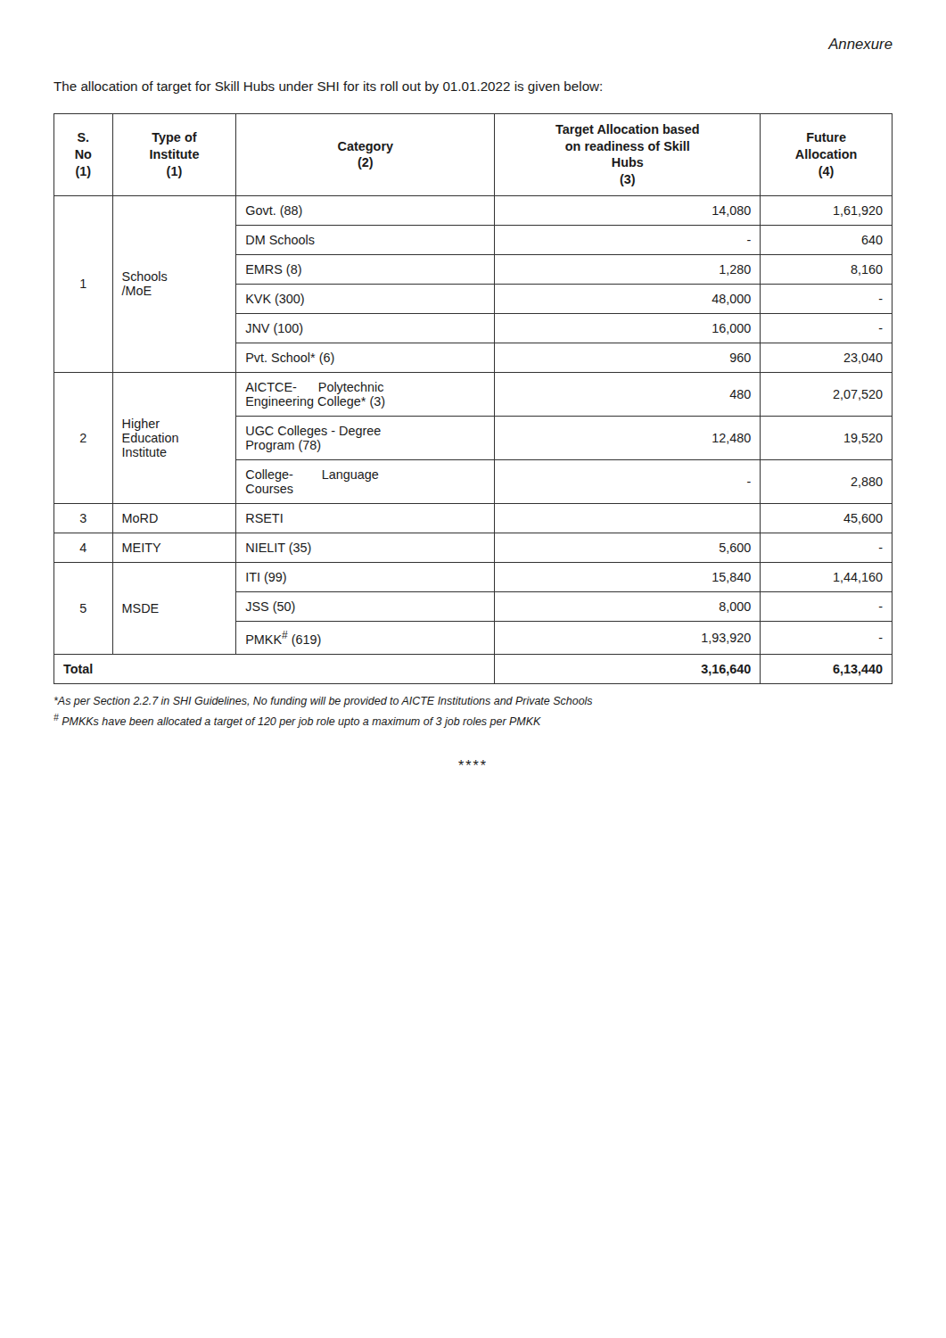Annexure
The allocation of target for Skill Hubs under SHI for its roll out by 01.01.2022 is given below:
| S. No (1) | Type of Institute (1) | Category (2) | Target Allocation based on readiness of Skill Hubs (3) | Future Allocation (4) |
| --- | --- | --- | --- | --- |
| 1 | Schools /MoE | Govt. (88) | 14,080 | 1,61,920 |
| DM Schools | - | 640 |
| EMRS (8) | 1,280 | 8,160 |
| KVK (300) | 48,000 | - |
| JNV (100) | 16,000 | - |
| Pvt. School* (6) | 960 | 23,040 |
| 2 | Higher Education Institute | AICTCE- Polytechnic Engineering College* (3) | 480 | 2,07,520 |
| UGC Colleges - Degree Program (78) | 12,480 | 19,520 |
| College- Language Courses | - | 2,880 |
| 3 | MoRD | RSETI | | 45,600 |
| 4 | MEITY | NIELIT (35) | 5,600 | - |
| 5 | MSDE | ITI (99) | 15,840 | 1,44,160 |
| JSS (50) | 8,000 | - |
| PMKK # (619) | 1,93,920 | - |
| Total | 3,16,640 | 6,13,440 |
*As per Section 2.2.7 in SHI Guidelines, No funding will be provided to AICTE Institutions and Private Schools
# PMKKs have been allocated a target of 120 per job role upto a maximum of 3 job roles per PMKK
****